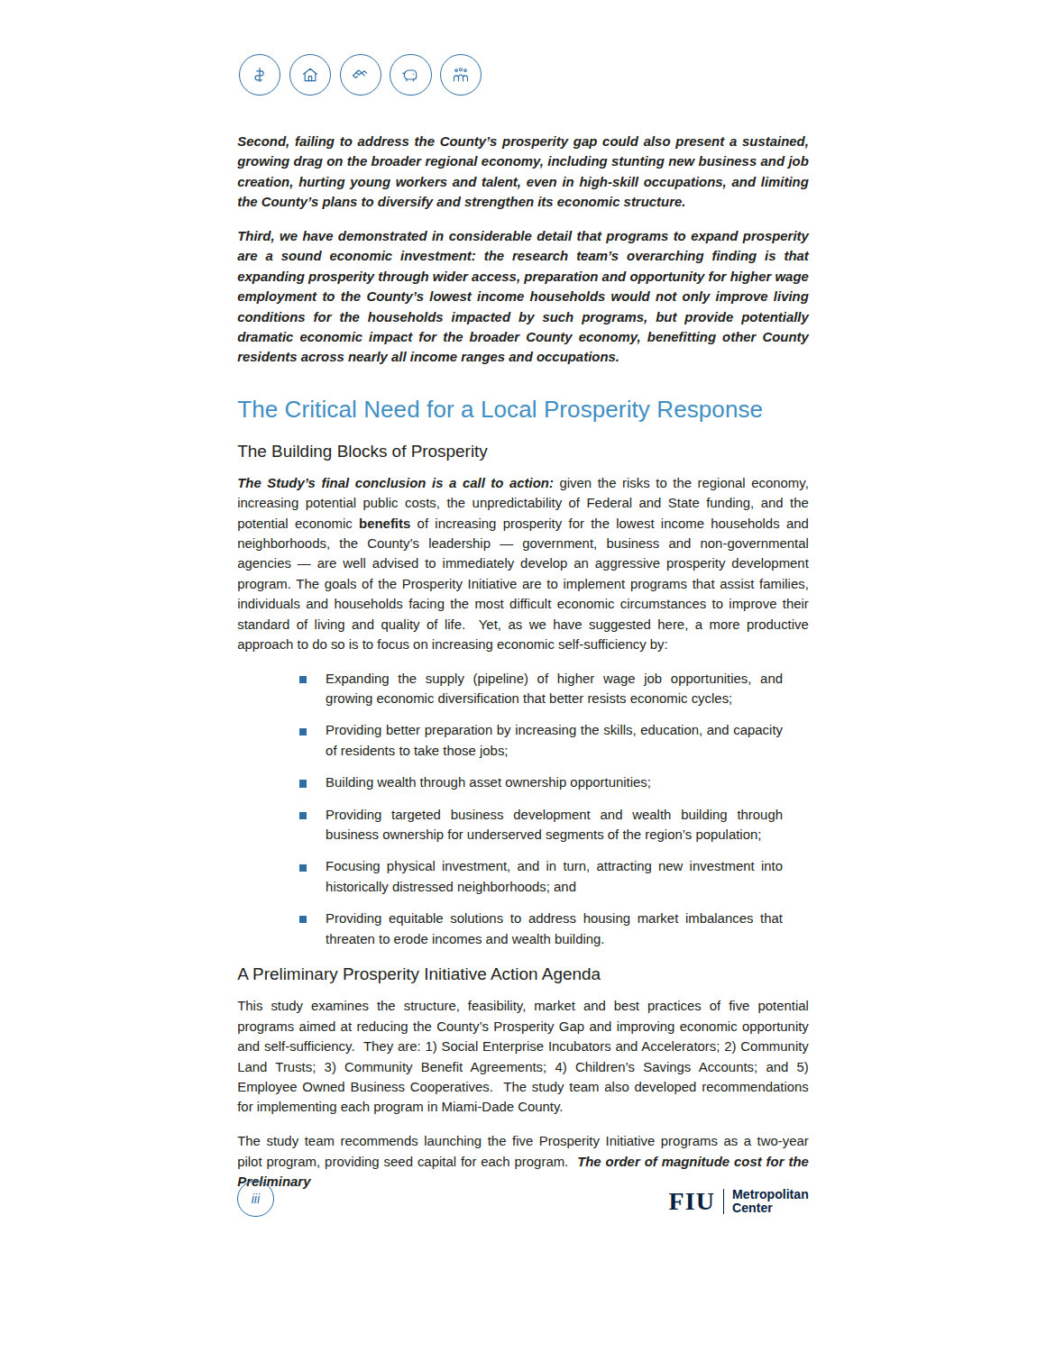Second, failing to address the County’s prosperity gap could also present a sustained, growing drag on the broader regional economy, including stunting new business and job creation, hurting young workers and talent, even in high-skill occupations, and limiting the County’s plans to diversify and strengthen its economic structure.
Third, we have demonstrated in considerable detail that programs to expand prosperity are a sound economic investment: the research team’s overarching finding is that expanding prosperity through wider access, preparation and opportunity for higher wage employment to the County’s lowest income households would not only improve living conditions for the households impacted by such programs, but provide potentially dramatic economic impact for the broader County economy, benefitting other County residents across nearly all income ranges and occupations.
The Critical Need for a Local Prosperity Response
The Building Blocks of Prosperity
The Study’s final conclusion is a call to action: given the risks to the regional economy, increasing potential public costs, the unpredictability of Federal and State funding, and the potential economic benefits of increasing prosperity for the lowest income households and neighborhoods, the County’s leadership — government, business and non-governmental agencies — are well advised to immediately develop an aggressive prosperity development program. The goals of the Prosperity Initiative are to implement programs that assist families, individuals and households facing the most difficult economic circumstances to improve their standard of living and quality of life. Yet, as we have suggested here, a more productive approach to do so is to focus on increasing economic self-sufficiency by:
Expanding the supply (pipeline) of higher wage job opportunities, and growing economic diversification that better resists economic cycles;
Providing better preparation by increasing the skills, education, and capacity of residents to take those jobs;
Building wealth through asset ownership opportunities;
Providing targeted business development and wealth building through business ownership for underserved segments of the region’s population;
Focusing physical investment, and in turn, attracting new investment into historically distressed neighborhoods; and
Providing equitable solutions to address housing market imbalances that threaten to erode incomes and wealth building.
A Preliminary Prosperity Initiative Action Agenda
This study examines the structure, feasibility, market and best practices of five potential programs aimed at reducing the County’s Prosperity Gap and improving economic opportunity and self-sufficiency. They are: 1) Social Enterprise Incubators and Accelerators; 2) Community Land Trusts; 3) Community Benefit Agreements; 4) Children’s Savings Accounts; and 5) Employee Owned Business Cooperatives. The study team also developed recommendations for implementing each program in Miami-Dade County.
The study team recommends launching the five Prosperity Initiative programs as a two-year pilot program, providing seed capital for each program. The order of magnitude cost for the Preliminary
iii
FIU Metropolitan
Center